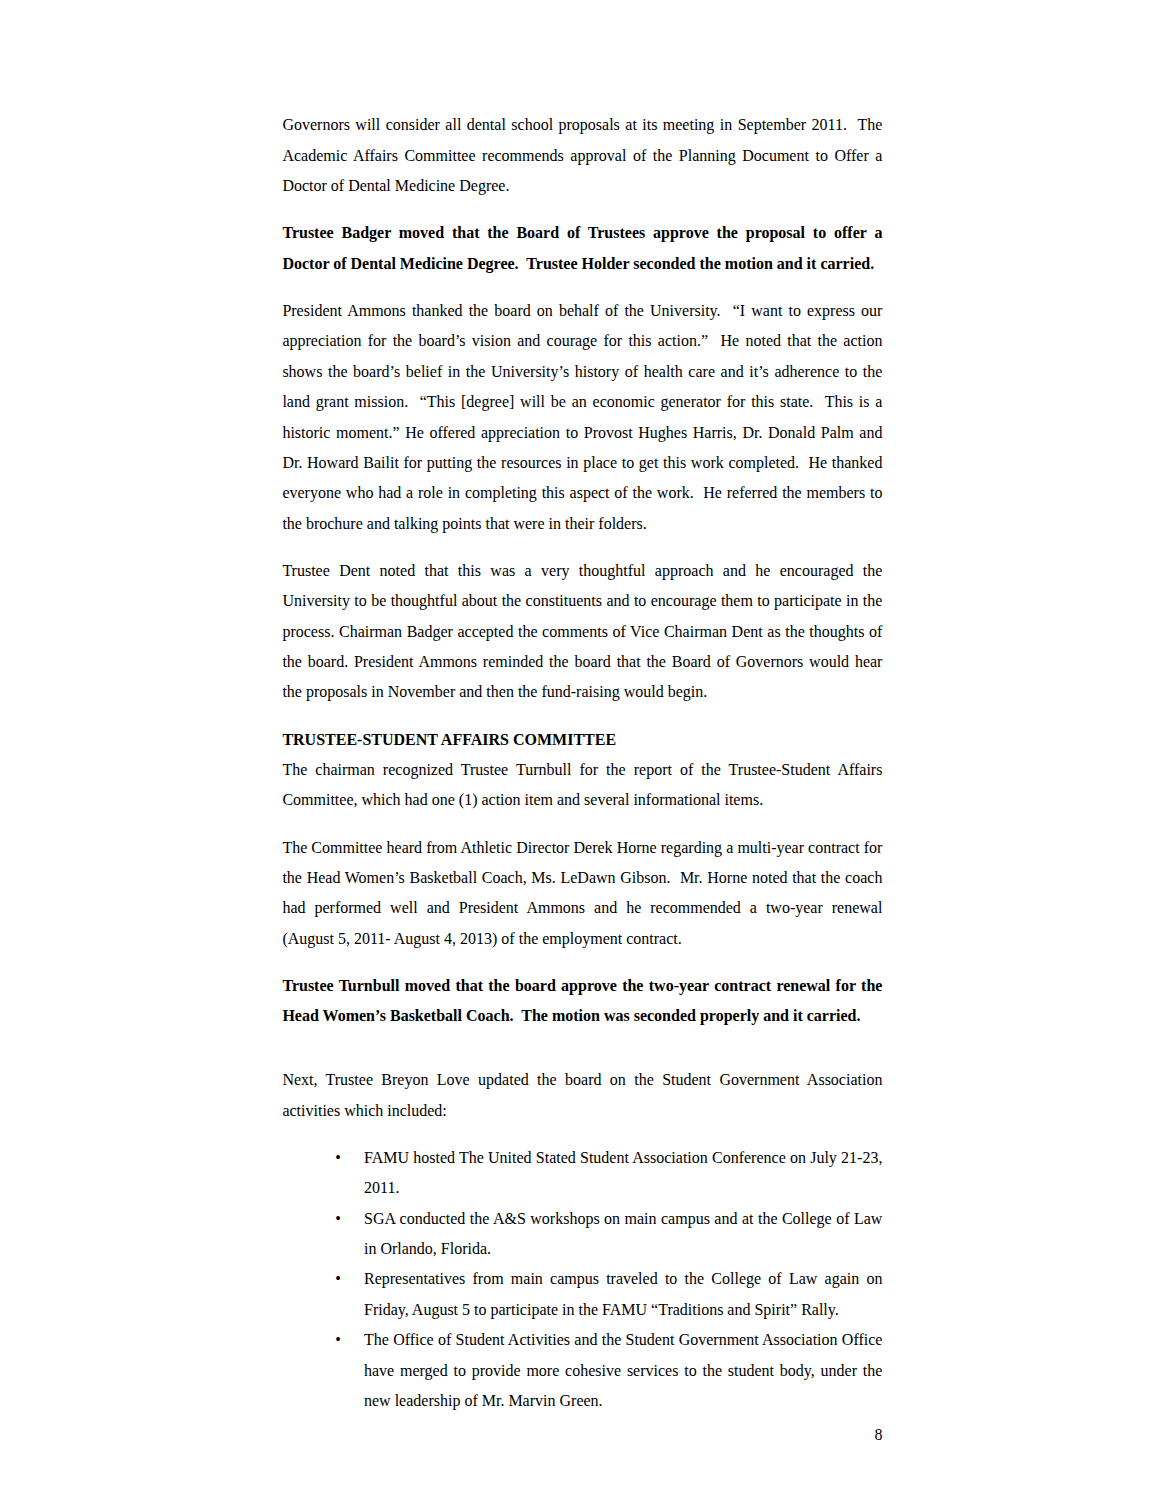Governors will consider all dental school proposals at its meeting in September 2011. The Academic Affairs Committee recommends approval of the Planning Document to Offer a Doctor of Dental Medicine Degree.
Trustee Badger moved that the Board of Trustees approve the proposal to offer a Doctor of Dental Medicine Degree. Trustee Holder seconded the motion and it carried.
President Ammons thanked the board on behalf of the University. “I want to express our appreciation for the board’s vision and courage for this action.” He noted that the action shows the board’s belief in the University’s history of health care and it’s adherence to the land grant mission. “This [degree] will be an economic generator for this state. This is a historic moment.” He offered appreciation to Provost Hughes Harris, Dr. Donald Palm and Dr. Howard Bailit for putting the resources in place to get this work completed. He thanked everyone who had a role in completing this aspect of the work. He referred the members to the brochure and talking points that were in their folders.
Trustee Dent noted that this was a very thoughtful approach and he encouraged the University to be thoughtful about the constituents and to encourage them to participate in the process. Chairman Badger accepted the comments of Vice Chairman Dent as the thoughts of the board. President Ammons reminded the board that the Board of Governors would hear the proposals in November and then the fund-raising would begin.
Trustee-Student Affairs Committee
The chairman recognized Trustee Turnbull for the report of the Trustee-Student Affairs Committee, which had one (1) action item and several informational items.
The Committee heard from Athletic Director Derek Horne regarding a multi-year contract for the Head Women’s Basketball Coach, Ms. LeDawn Gibson. Mr. Horne noted that the coach had performed well and President Ammons and he recommended a two-year renewal (August 5, 2011- August 4, 2013) of the employment contract.
Trustee Turnbull moved that the board approve the two-year contract renewal for the Head Women’s Basketball Coach. The motion was seconded properly and it carried.
Next, Trustee Breyon Love updated the board on the Student Government Association activities which included:
FAMU hosted The United Stated Student Association Conference on July 21-23, 2011.
SGA conducted the A&S workshops on main campus and at the College of Law in Orlando, Florida.
Representatives from main campus traveled to the College of Law again on Friday, August 5 to participate in the FAMU “Traditions and Spirit” Rally.
The Office of Student Activities and the Student Government Association Office have merged to provide more cohesive services to the student body, under the new leadership of Mr. Marvin Green.
8